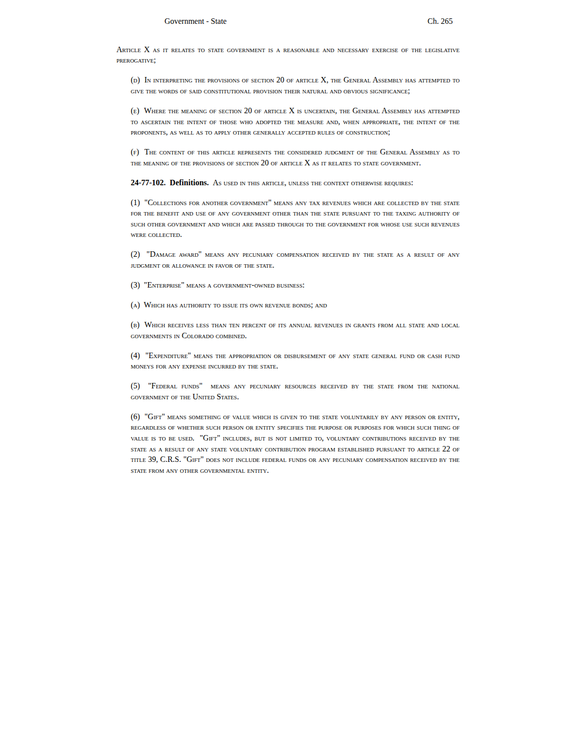Government - State Ch. 265
Article X as it relates to state government is a reasonable and necessary exercise of the legislative prerogative;
(d) In interpreting the provisions of section 20 of article X, the General Assembly has attempted to give the words of said constitutional provision their natural and obvious significance;
(e) Where the meaning of section 20 of article X is uncertain, the General Assembly has attempted to ascertain the intent of those who adopted the measure and, when appropriate, the intent of the proponents, as well as to apply other generally accepted rules of construction;
(f) The content of this article represents the considered judgment of the General Assembly as to the meaning of the provisions of section 20 of article X as it relates to state government.
24-77-102. Definitions. As used in this article, unless the context otherwise requires:
(1) "Collections for another government" means any tax revenues which are collected by the state for the benefit and use of any government other than the state pursuant to the taxing authority of such other government and which are passed through to the government for whose use such revenues were collected.
(2) "Damage award" means any pecuniary compensation received by the state as a result of any judgment or allowance in favor of the state.
(3) "Enterprise" means a government-owned business:
(a) Which has authority to issue its own revenue bonds; and
(b) Which receives less than ten percent of its annual revenues in grants from all state and local governments in Colorado combined.
(4) "Expenditure" means the appropriation or disbursement of any state general fund or cash fund moneys for any expense incurred by the state.
(5) "Federal funds" means any pecuniary resources received by the state from the national government of the United States.
(6) "Gift" means something of value which is given to the state voluntarily by any person or entity, regardless of whether such person or entity specifies the purpose or purposes for which such thing of value is to be used. "Gift" includes, but is not limited to, voluntary contributions received by the state as a result of any state voluntary contribution program established pursuant to article 22 of title 39, C.R.S. "Gift" does not include federal funds or any pecuniary compensation received by the state from any other governmental entity.